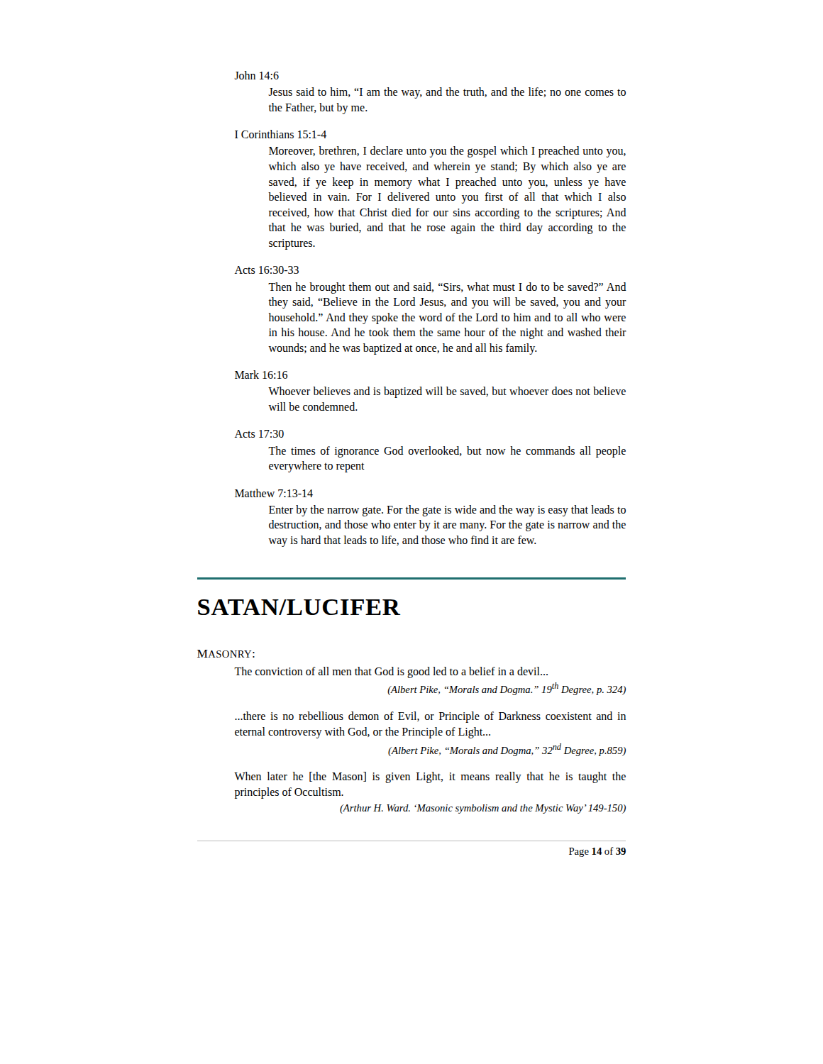John 14:6
Jesus said to him, “I am the way, and the truth, and the life; no one comes to the Father, but by me.
I Corinthians 15:1-4
Moreover, brethren, I declare unto you the gospel which I preached unto you, which also ye have received, and wherein ye stand; By which also ye are saved, if ye keep in memory what I preached unto you, unless ye have believed in vain. For I delivered unto you first of all that which I also received, how that Christ died for our sins according to the scriptures; And that he was buried, and that he rose again the third day according to the scriptures.
Acts 16:30-33
Then he brought them out and said, “Sirs, what must I do to be saved?” And they said, “Believe in the Lord Jesus, and you will be saved, you and your household.” And they spoke the word of the Lord to him and to all who were in his house. And he took them the same hour of the night and washed their wounds; and he was baptized at once, he and all his family.
Mark 16:16
Whoever believes and is baptized will be saved, but whoever does not believe will be condemned.
Acts 17:30
The times of ignorance God overlooked, but now he commands all people everywhere to repent
Matthew 7:13-14
Enter by the narrow gate. For the gate is wide and the way is easy that leads to destruction, and those who enter by it are many. For the gate is narrow and the way is hard that leads to life, and those who find it are few.
SATAN/LUCIFER
MASONRY:
The conviction of all men that God is good led to a belief in a devil...
(Albert Pike, “Morals and Dogma.” 19th Degree, p. 324)
...there is no rebellious demon of Evil, or Principle of Darkness coexistent and in eternal controversy with God, or the Principle of Light...
(Albert Pike, “Morals and Dogma,” 32nd Degree, p.859)
When later he [the Mason] is given Light, it means really that he is taught the principles of Occultism.
(Arthur H. Ward. ‘Masonic symbolism and the Mystic Way’ 149-150)
Page 14 of 39